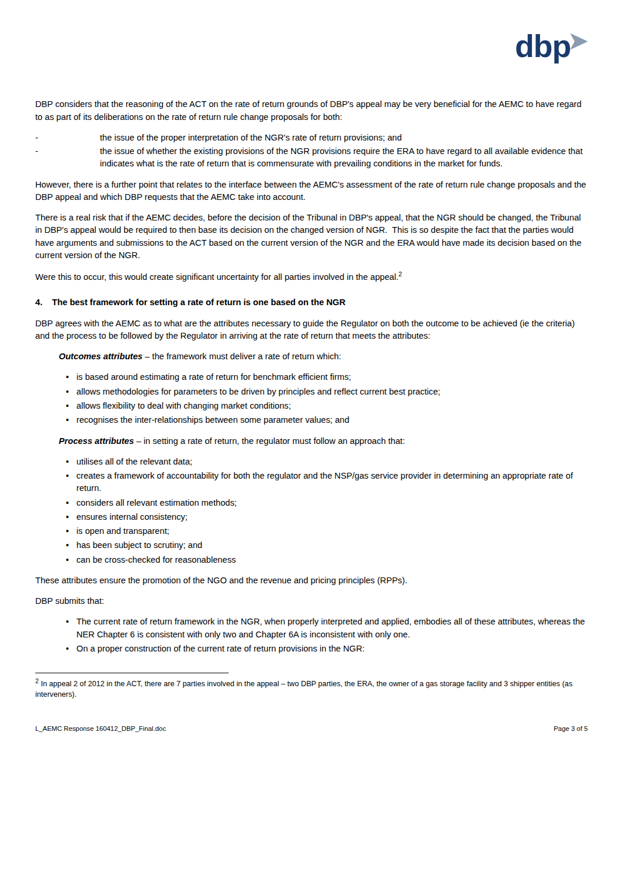dbp➤
DBP considers that the reasoning of the ACT on the rate of return grounds of DBP's appeal may be very beneficial for the AEMC to have regard to as part of its deliberations on the rate of return rule change proposals for both:
-the issue of the proper interpretation of the NGR's rate of return provisions; and
-the issue of whether the existing provisions of the NGR provisions require the ERA to have regard to all available evidence that indicates what is the rate of return that is commensurate with prevailing conditions in the market for funds.
However, there is a further point that relates to the interface between the AEMC's assessment of the rate of return rule change proposals and the DBP appeal and which DBP requests that the AEMC take into account.
There is a real risk that if the AEMC decides, before the decision of the Tribunal in DBP's appeal, that the NGR should be changed, the Tribunal in DBP's appeal would be required to then base its decision on the changed version of NGR. This is so despite the fact that the parties would have arguments and submissions to the ACT based on the current version of the NGR and the ERA would have made its decision based on the current version of the NGR.
Were this to occur, this would create significant uncertainty for all parties involved in the appeal.2
4. The best framework for setting a rate of return is one based on the NGR
DBP agrees with the AEMC as to what are the attributes necessary to guide the Regulator on both the outcome to be achieved (ie the criteria) and the process to be followed by the Regulator in arriving at the rate of return that meets the attributes:
Outcomes attributes – the framework must deliver a rate of return which:
is based around estimating a rate of return for benchmark efficient firms;
allows methodologies for parameters to be driven by principles and reflect current best practice;
allows flexibility to deal with changing market conditions;
recognises the inter-relationships between some parameter values; and
Process attributes – in setting a rate of return, the regulator must follow an approach that:
utilises all of the relevant data;
creates a framework of accountability for both the regulator and the NSP/gas service provider in determining an appropriate rate of return.
considers all relevant estimation methods;
ensures internal consistency;
is open and transparent;
has been subject to scrutiny; and
can be cross-checked for reasonableness
These attributes ensure the promotion of the NGO and the revenue and pricing principles (RPPs).
DBP submits that:
The current rate of return framework in the NGR, when properly interpreted and applied, embodies all of these attributes, whereas the NER Chapter 6 is consistent with only two and Chapter 6A is inconsistent with only one.
On a proper construction of the current rate of return provisions in the NGR:
2 In appeal 2 of 2012 in the ACT, there are 7 parties involved in the appeal – two DBP parties, the ERA, the owner of a gas storage facility and 3 shipper entities (as interveners).
L_AEMC Response 160412_DBP_Final.doc Page 3 of 5